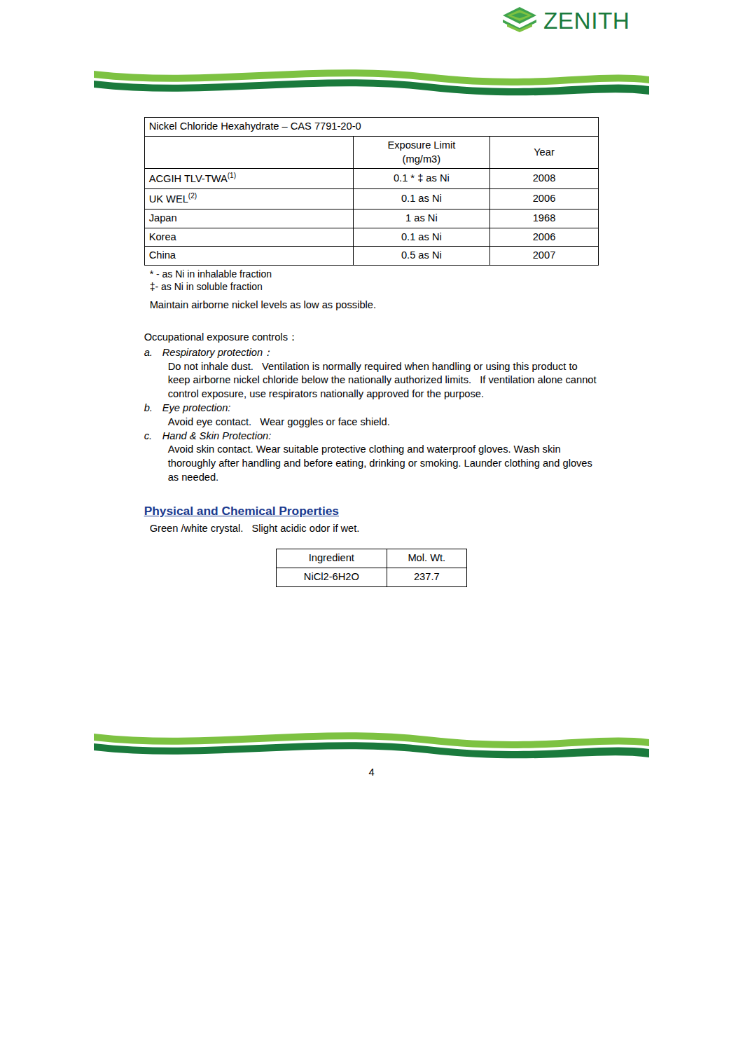ZENITH
| Nickel Chloride Hexahydrate – CAS 7791-20-0 |
| | Exposure Limit (mg/m3) | Year |
| ACGIH TLV-TWA (1) | 0.1 * ‡ as Ni | 2008 |
| UK WEL (2) | 0.1 as Ni | 2006 |
| Japan | 1 as Ni | 1968 |
| Korea | 0.1 as Ni | 2006 |
| China | 0.5 as Ni | 2007 |
* - as Ni in inhalable fraction
‡- as Ni in soluble fraction
Maintain airborne nickel levels as low as possible.
Occupational exposure controls：
a. Respiratory protection：
Do not inhale dust. Ventilation is normally required when handling or using this product to keep airborne nickel chloride below the nationally authorized limits. If ventilation alone cannot control exposure, use respirators nationally approved for the purpose.
b. Eye protection:
Avoid eye contact. Wear goggles or face shield.
c. Hand & Skin Protection:
Avoid skin contact. Wear suitable protective clothing and waterproof gloves. Wash skin thoroughly after handling and before eating, drinking or smoking. Launder clothing and gloves as needed.
Physical and Chemical Properties
Green /white crystal. Slight acidic odor if wet.
| Ingredient | Mol. Wt. |
| NiCl2-6H2O | 237.7 |
4